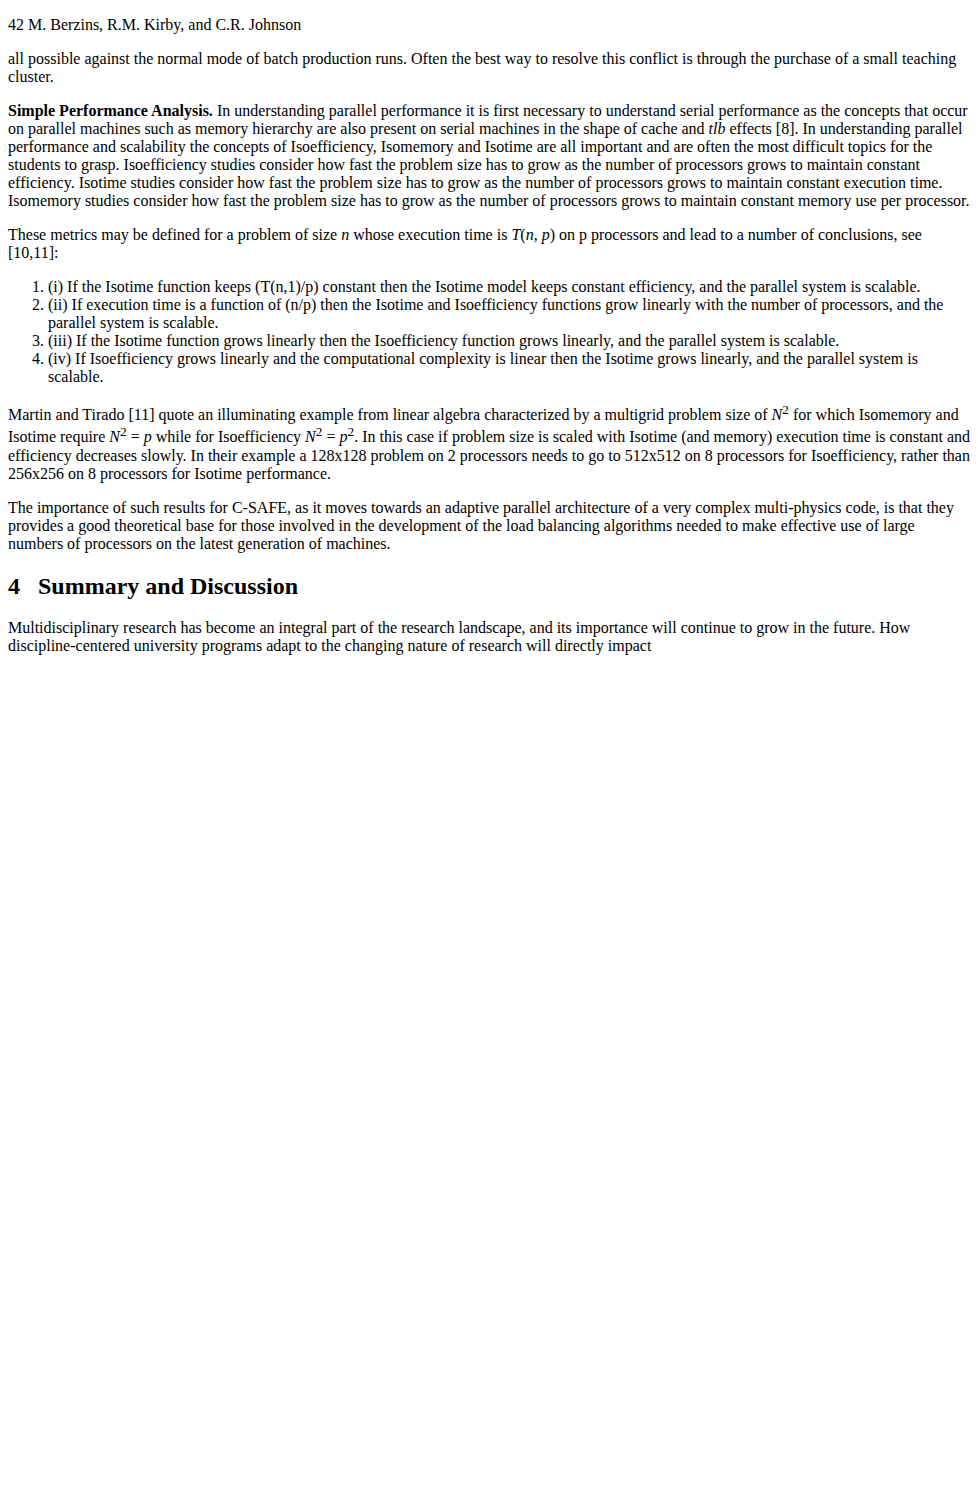42 M. Berzins, R.M. Kirby, and C.R. Johnson
all possible against the normal mode of batch production runs. Often the best way to resolve this conflict is through the purchase of a small teaching cluster.
Simple Performance Analysis. In understanding parallel performance it is first necessary to understand serial performance as the concepts that occur on parallel machines such as memory hierarchy are also present on serial machines in the shape of cache and tlb effects [8]. In understanding parallel performance and scalability the concepts of Isoefficiency, Isomemory and Isotime are all important and are often the most difficult topics for the students to grasp. Isoefficiency studies consider how fast the problem size has to grow as the number of processors grows to maintain constant efficiency. Isotime studies consider how fast the problem size has to grow as the number of processors grows to maintain constant execution time. Isomemory studies consider how fast the problem size has to grow as the number of processors grows to maintain constant memory use per processor.
These metrics may be defined for a problem of size n whose execution time is T(n, p) on p processors and lead to a number of conclusions, see [10,11]:
(i) If the Isotime function keeps (T(n,1)/p) constant then the Isotime model keeps constant efficiency, and the parallel system is scalable.
(ii) If execution time is a function of (n/p) then the Isotime and Isoefficiency functions grow linearly with the number of processors, and the parallel system is scalable.
(iii) If the Isotime function grows linearly then the Isoefficiency function grows linearly, and the parallel system is scalable.
(iv) If Isoefficiency grows linearly and the computational complexity is linear then the Isotime grows linearly, and the parallel system is scalable.
Martin and Tirado [11] quote an illuminating example from linear algebra characterized by a multigrid problem size of N2 for which Isomemory and Isotime require N2 = p while for Isoefficiency N2 = p2. In this case if problem size is scaled with Isotime (and memory) execution time is constant and efficiency decreases slowly. In their example a 128x128 problem on 2 processors needs to go to 512x512 on 8 processors for Isoefficiency, rather than 256x256 on 8 processors for Isotime performance.
The importance of such results for C-SAFE, as it moves towards an adaptive parallel architecture of a very complex multi-physics code, is that they provides a good theoretical base for those involved in the development of the load balancing algorithms needed to make effective use of large numbers of processors on the latest generation of machines.
4 Summary and Discussion
Multidisciplinary research has become an integral part of the research landscape, and its importance will continue to grow in the future. How discipline-centered university programs adapt to the changing nature of research will directly impact